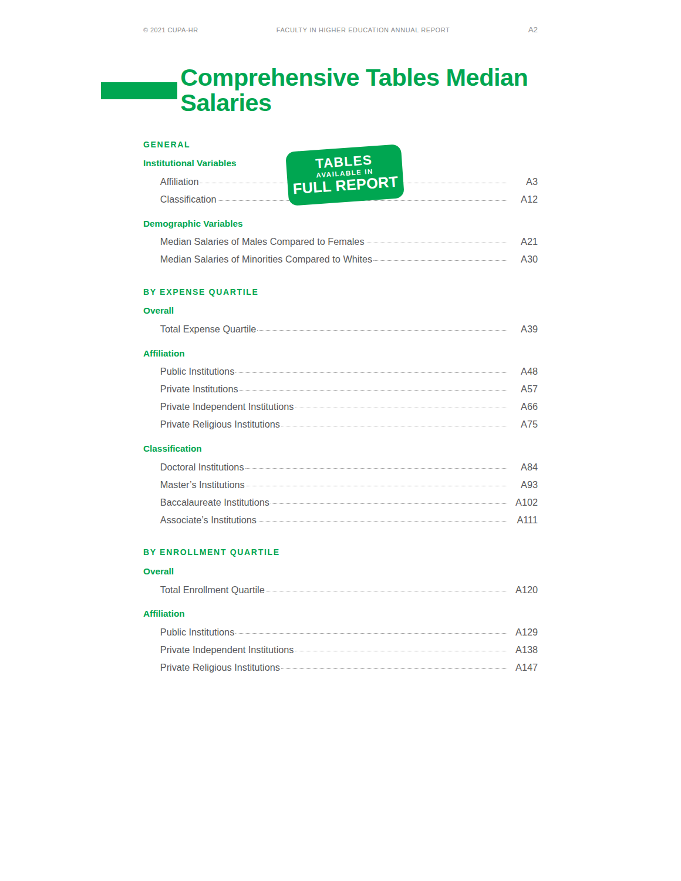© 2021 CUPA-HR
Faculty in Higher Education Annual Report
A2
Comprehensive Tables Median Salaries
TABLES
AVAILABLE IN
FULL REPORT
General
Institutional Variables
Affiliation A3
Classification A12
Demographic Variables
Median Salaries of Males Compared to Females A21
Median Salaries of Minorities Compared to Whites A30
By Expense Quartile
Overall
Total Expense Quartile A39
Affiliation
Public Institutions A48
Private Institutions A57
Private Independent Institutions A66
Private Religious Institutions A75
Classification
Doctoral Institutions A84
Master’s Institutions A93
Baccalaureate Institutions A102
Associate’s Institutions A111
By Enrollment Quartile
Overall
Total Enrollment Quartile A120
Affiliation
Public Institutions A129
Private Independent Institutions A138
Private Religious Institutions A147